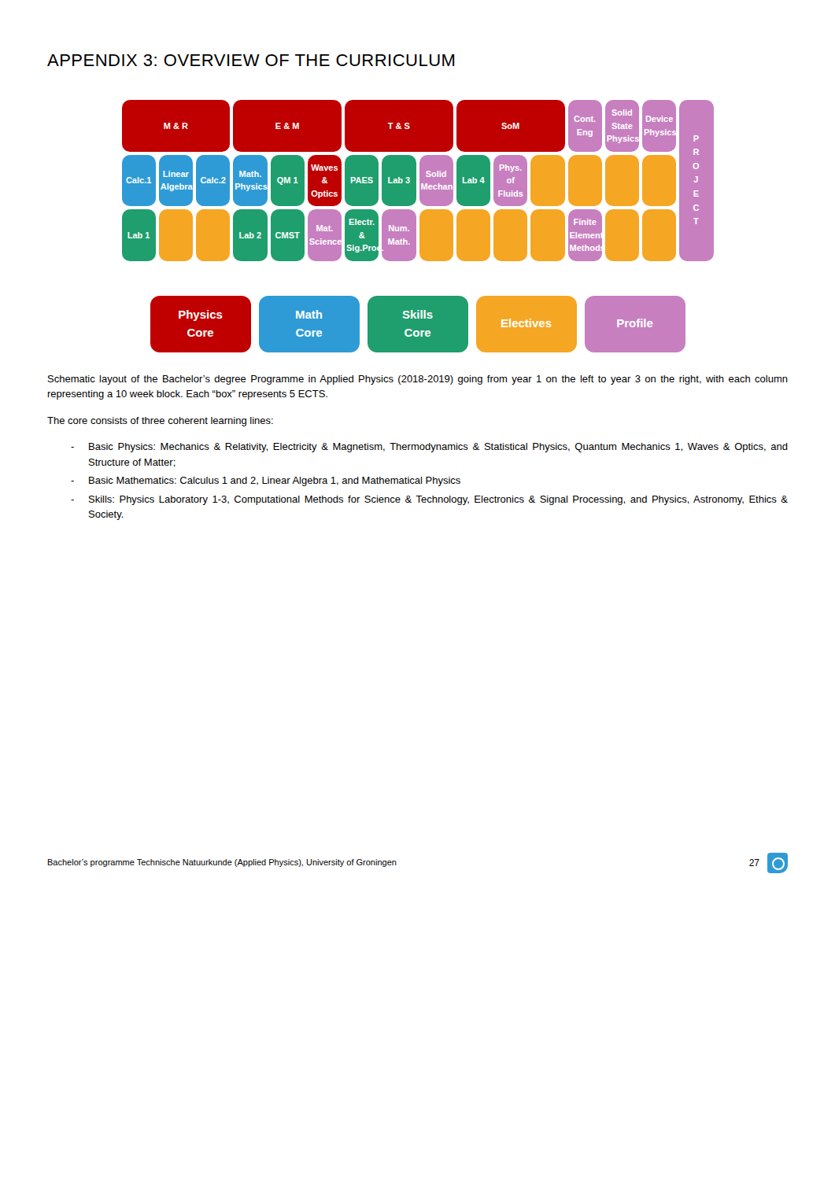APPENDIX 3: OVERVIEW OF THE CURRICULUM
| M & R | E & M | T & S | SoM | Cont. Eng | Solid State Physics | Device Physics | P R O J E C T |
| Calc.1 | Linear Algebra | Calc.2 | Math. Physics | QM 1 | Waves & Optics | PAES | Lab 3 | Solid Mechan. | Lab 4 | Phys. of Fluids | | | | |
| Lab 1 | | | Lab 2 | CMST | Mat. Science | Electr. & Sig.Proc. | Num. Math. | | | | | Finite Element Methods | | |
| Physics Core | Math Core | Skills Core | Electives | Profile |
Schematic layout of the Bachelor’s degree Programme in Applied Physics (2018-2019) going from year 1 on the left to year 3 on the right, with each column representing a 10 week block. Each “box” represents 5 ECTS.
The core consists of three coherent learning lines:
Basic Physics: Mechanics & Relativity, Electricity & Magnetism, Thermodynamics & Statistical Physics, Quantum Mechanics 1, Waves & Optics, and Structure of Matter;
Basic Mathematics: Calculus 1 and 2, Linear Algebra 1, and Mathematical Physics
Skills: Physics Laboratory 1-3, Computational Methods for Science & Technology, Electronics & Signal Processing, and Physics, Astronomy, Ethics & Society.
Bachelor’s programme Technische Natuurkunde (Applied Physics), University of Groningen
27